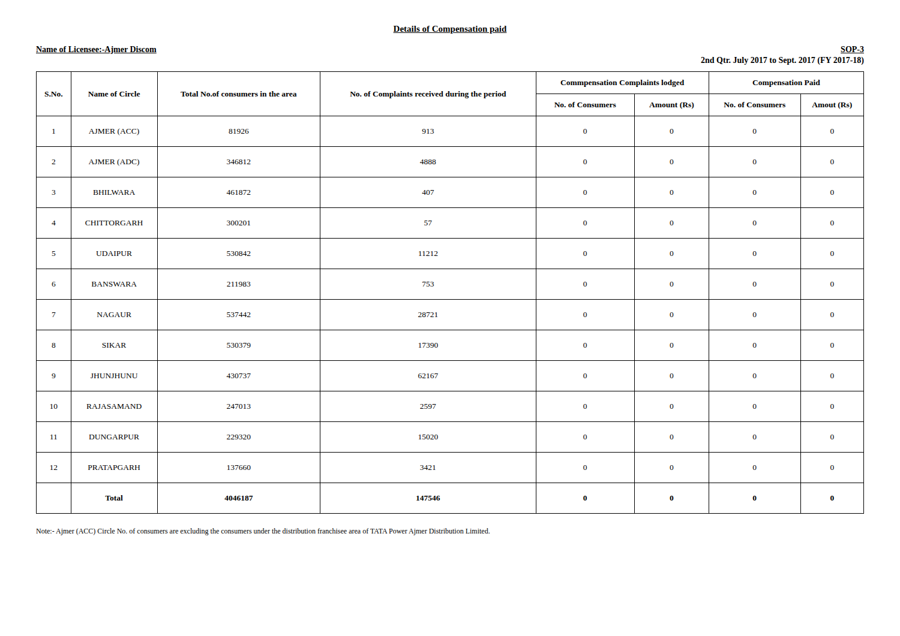Details of Compensation paid
Name of Licensee:-Ajmer Discom
SOP-3
2nd Qtr. July 2017 to Sept. 2017 (FY 2017-18)
| S.No. | Name of Circle | Total No.of consumers in the area | No. of Complaints received during the period | Commpensation Complaints lodged | Compensation Paid |
| --- | --- | --- | --- | --- | --- |
| No. of Consumers | Amount (Rs) | No. of Consumers | Amout (Rs) |
| 1 | AJMER (ACC) | 81926 | 913 | 0 | 0 | 0 | 0 |
| 2 | AJMER (ADC) | 346812 | 4888 | 0 | 0 | 0 | 0 |
| 3 | BHILWARA | 461872 | 407 | 0 | 0 | 0 | 0 |
| 4 | CHITTORGARH | 300201 | 57 | 0 | 0 | 0 | 0 |
| 5 | UDAIPUR | 530842 | 11212 | 0 | 0 | 0 | 0 |
| 6 | BANSWARA | 211983 | 753 | 0 | 0 | 0 | 0 |
| 7 | NAGAUR | 537442 | 28721 | 0 | 0 | 0 | 0 |
| 8 | SIKAR | 530379 | 17390 | 0 | 0 | 0 | 0 |
| 9 | JHUNJHUNU | 430737 | 62167 | 0 | 0 | 0 | 0 |
| 10 | RAJASAMAND | 247013 | 2597 | 0 | 0 | 0 | 0 |
| 11 | DUNGARPUR | 229320 | 15020 | 0 | 0 | 0 | 0 |
| 12 | PRATAPGARH | 137660 | 3421 | 0 | 0 | 0 | 0 |
| | Total | 4046187 | 147546 | 0 | 0 | 0 | 0 |
Note:- Ajmer (ACC) Circle No. of consumers are excluding the consumers under the distribution franchisee area of TATA Power Ajmer Distribution Limited.